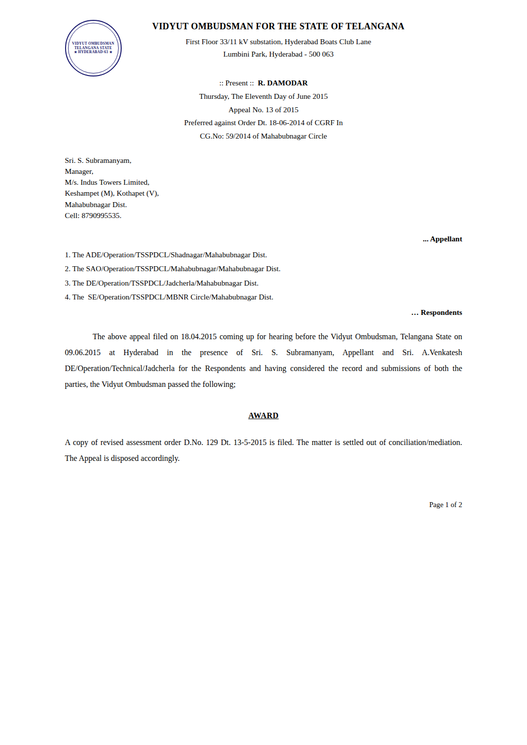VIDYUT OMBUDSMAN
TELANGANA STATE
★ HYDERABAD-63 ★
VIDYUT OMBUDSMAN FOR THE STATE OF TELANGANA
First Floor 33/11 kV substation, Hyderabad Boats Club Lane
Lumbini Park, Hyderabad - 500 063
:: Present :: R. DAMODAR
Thursday, The Eleventh Day of June 2015
Appeal No. 13 of 2015
Preferred against Order Dt. 18-06-2014 of CGRF In
CG.No: 59/2014 of Mahabubnagar Circle
Sri. S. Subramanyam,
Manager,
M/s. Indus Towers Limited,
Keshampet (M), Kothapet (V),
Mahabubnagar Dist.
Cell: 8790995535.
... Appellant
1. The ADE/Operation/TSSPDCL/Shadnagar/Mahabubnagar Dist.
2. The SAO/Operation/TSSPDCL/Mahabubnagar/Mahabubnagar Dist.
3. The DE/Operation/TSSPDCL/Jadcherla/Mahabubnagar Dist.
4. The SE/Operation/TSSPDCL/MBNR Circle/Mahabubnagar Dist.
… Respondents
The above appeal filed on 18.04.2015 coming up for hearing before the Vidyut Ombudsman, Telangana State on 09.06.2015 at Hyderabad in the presence of Sri. S. Subramanyam, Appellant and Sri. A.Venkatesh DE/Operation/Technical/Jadcherla for the Respondents and having considered the record and submissions of both the parties, the Vidyut Ombudsman passed the following;
AWARD
A copy of revised assessment order D.No. 129 Dt. 13-5-2015 is filed. The matter is settled out of conciliation/mediation. The Appeal is disposed accordingly.
Page 1 of 2